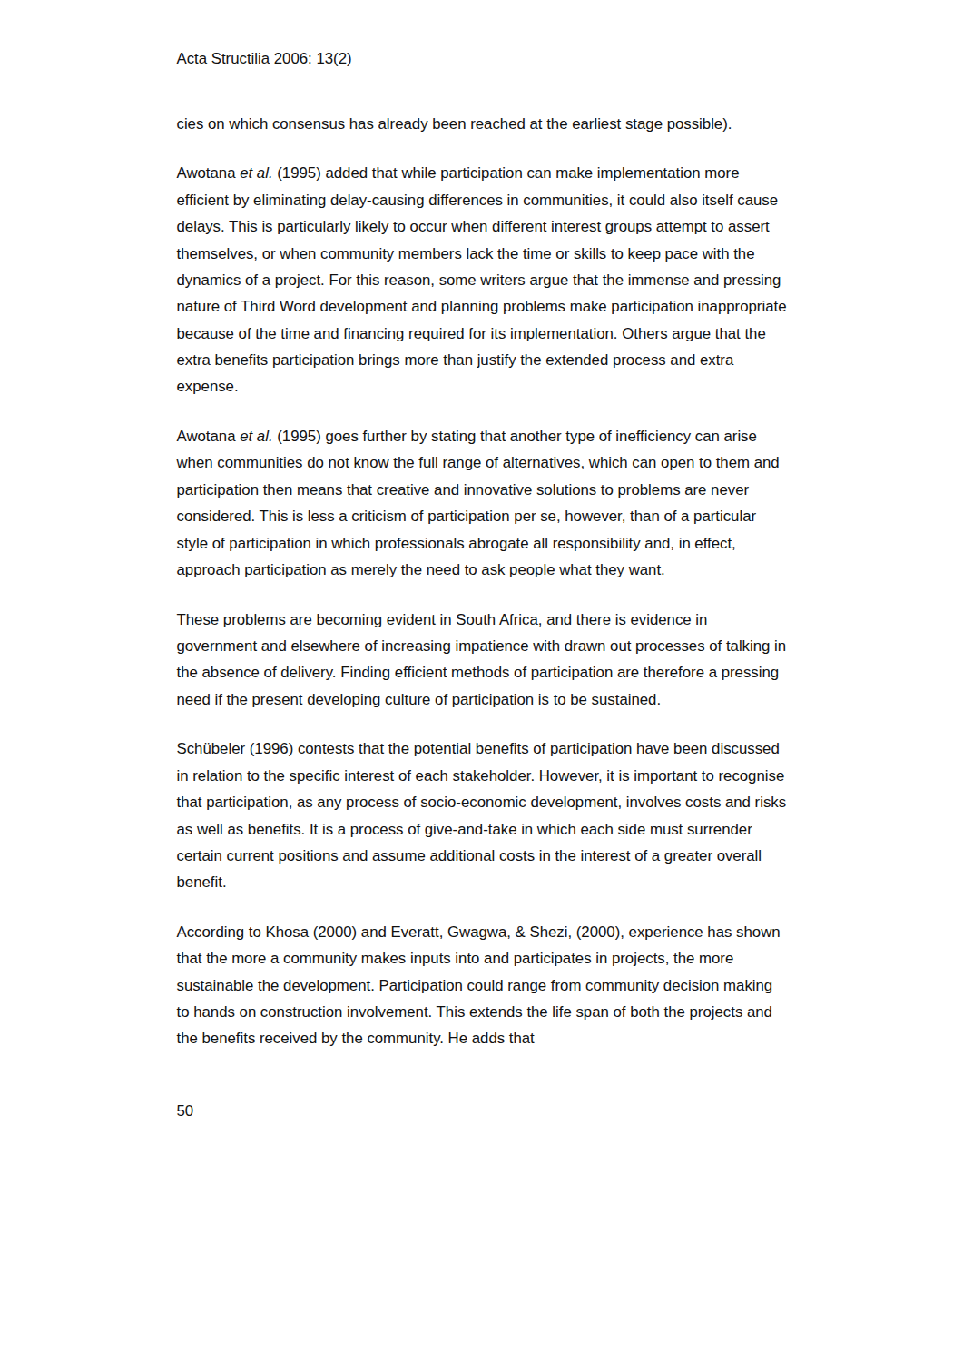Acta Structilia 2006: 13(2)
cies on which consensus has already been reached at the earliest stage possible).
Awotana et al. (1995) added that while participation can make implementation more efficient by eliminating delay-causing differences in communities, it could also itself cause delays. This is particularly likely to occur when different interest groups attempt to assert themselves, or when community members lack the time or skills to keep pace with the dynamics of a project. For this reason, some writers argue that the immense and pressing nature of Third Word development and planning problems make participation inappropriate because of the time and financing required for its implementation. Others argue that the extra benefits participation brings more than justify the extended process and extra expense.
Awotana et al. (1995) goes further by stating that another type of inefficiency can arise when communities do not know the full range of alternatives, which can open to them and participation then means that creative and innovative solutions to problems are never considered. This is less a criticism of participation per se, however, than of a particular style of participation in which professionals abrogate all responsibility and, in effect, approach participation as merely the need to ask people what they want.
These problems are becoming evident in South Africa, and there is evidence in government and elsewhere of increasing impatience with drawn out processes of talking in the absence of delivery. Finding efficient methods of participation are therefore a pressing need if the present developing culture of participation is to be sustained.
Schübeler (1996) contests that the potential benefits of participation have been discussed in relation to the specific interest of each stakeholder. However, it is important to recognise that participation, as any process of socio-economic development, involves costs and risks as well as benefits. It is a process of give-and-take in which each side must surrender certain current positions and assume additional costs in the interest of a greater overall benefit.
According to Khosa (2000) and Everatt, Gwagwa, & Shezi, (2000), experience has shown that the more a community makes inputs into and participates in projects, the more sustainable the development. Participation could range from community decision making to hands on construction involvement. This extends the life span of both the projects and the benefits received by the community. He adds that
50